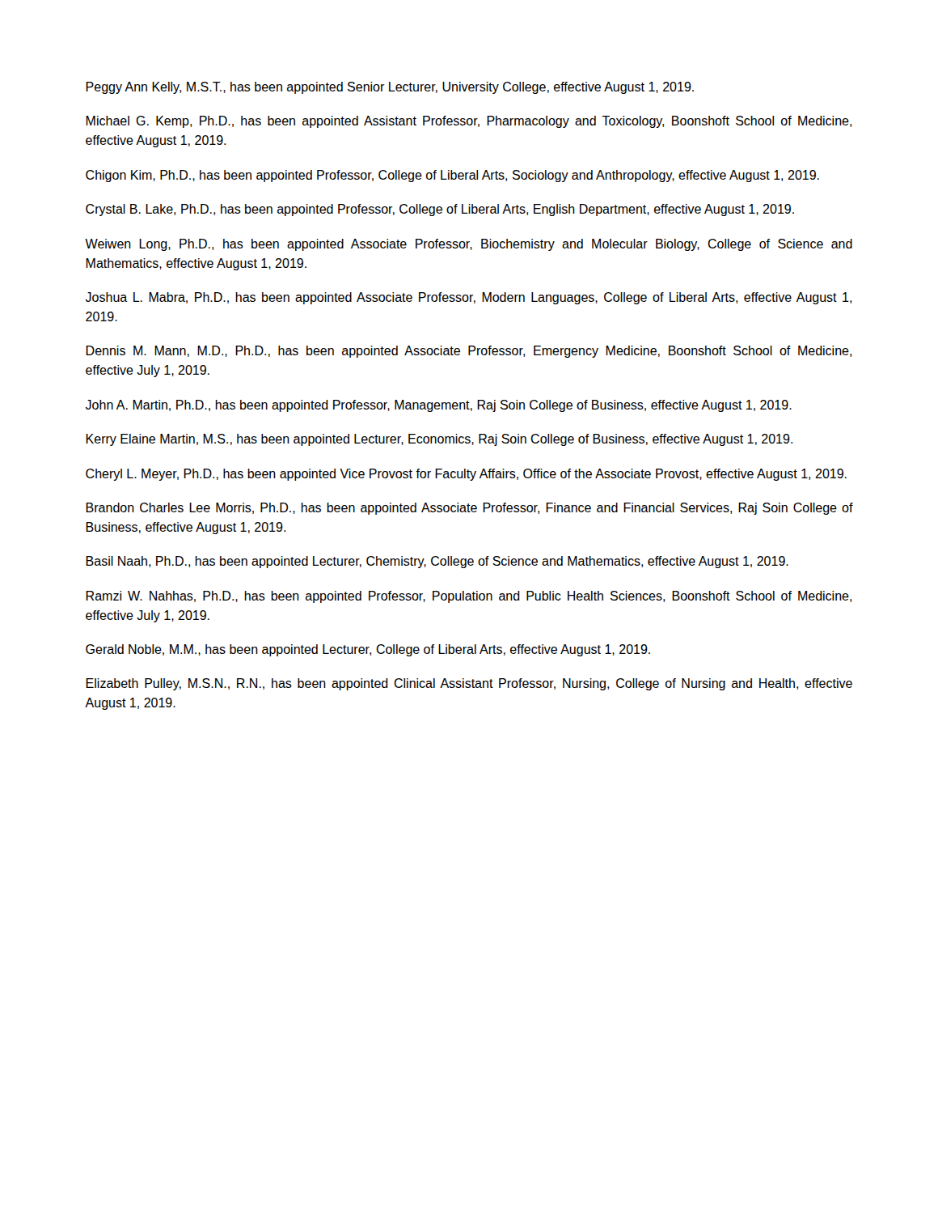Peggy Ann Kelly, M.S.T., has been appointed Senior Lecturer, University College, effective August 1, 2019.
Michael G. Kemp, Ph.D., has been appointed Assistant Professor, Pharmacology and Toxicology, Boonshoft School of Medicine, effective August 1, 2019.
Chigon Kim, Ph.D., has been appointed Professor, College of Liberal Arts, Sociology and Anthropology, effective August 1, 2019.
Crystal B. Lake, Ph.D., has been appointed Professor, College of Liberal Arts, English Department, effective August 1, 2019.
Weiwen Long, Ph.D., has been appointed Associate Professor, Biochemistry and Molecular Biology, College of Science and Mathematics, effective August 1, 2019.
Joshua L. Mabra, Ph.D., has been appointed Associate Professor, Modern Languages, College of Liberal Arts, effective August 1, 2019.
Dennis M. Mann, M.D., Ph.D., has been appointed Associate Professor, Emergency Medicine, Boonshoft School of Medicine, effective July 1, 2019.
John A. Martin, Ph.D., has been appointed Professor, Management, Raj Soin College of Business, effective August 1, 2019.
Kerry Elaine Martin, M.S., has been appointed Lecturer, Economics, Raj Soin College of Business, effective August 1, 2019.
Cheryl L. Meyer, Ph.D., has been appointed Vice Provost for Faculty Affairs, Office of the Associate Provost, effective August 1, 2019.
Brandon Charles Lee Morris, Ph.D., has been appointed Associate Professor, Finance and Financial Services, Raj Soin College of Business, effective August 1, 2019.
Basil Naah, Ph.D., has been appointed Lecturer, Chemistry, College of Science and Mathematics, effective August 1, 2019.
Ramzi W. Nahhas, Ph.D., has been appointed Professor, Population and Public Health Sciences, Boonshoft School of Medicine, effective July 1, 2019.
Gerald Noble, M.M., has been appointed Lecturer, College of Liberal Arts, effective August 1, 2019.
Elizabeth Pulley, M.S.N., R.N., has been appointed Clinical Assistant Professor, Nursing, College of Nursing and Health, effective August 1, 2019.